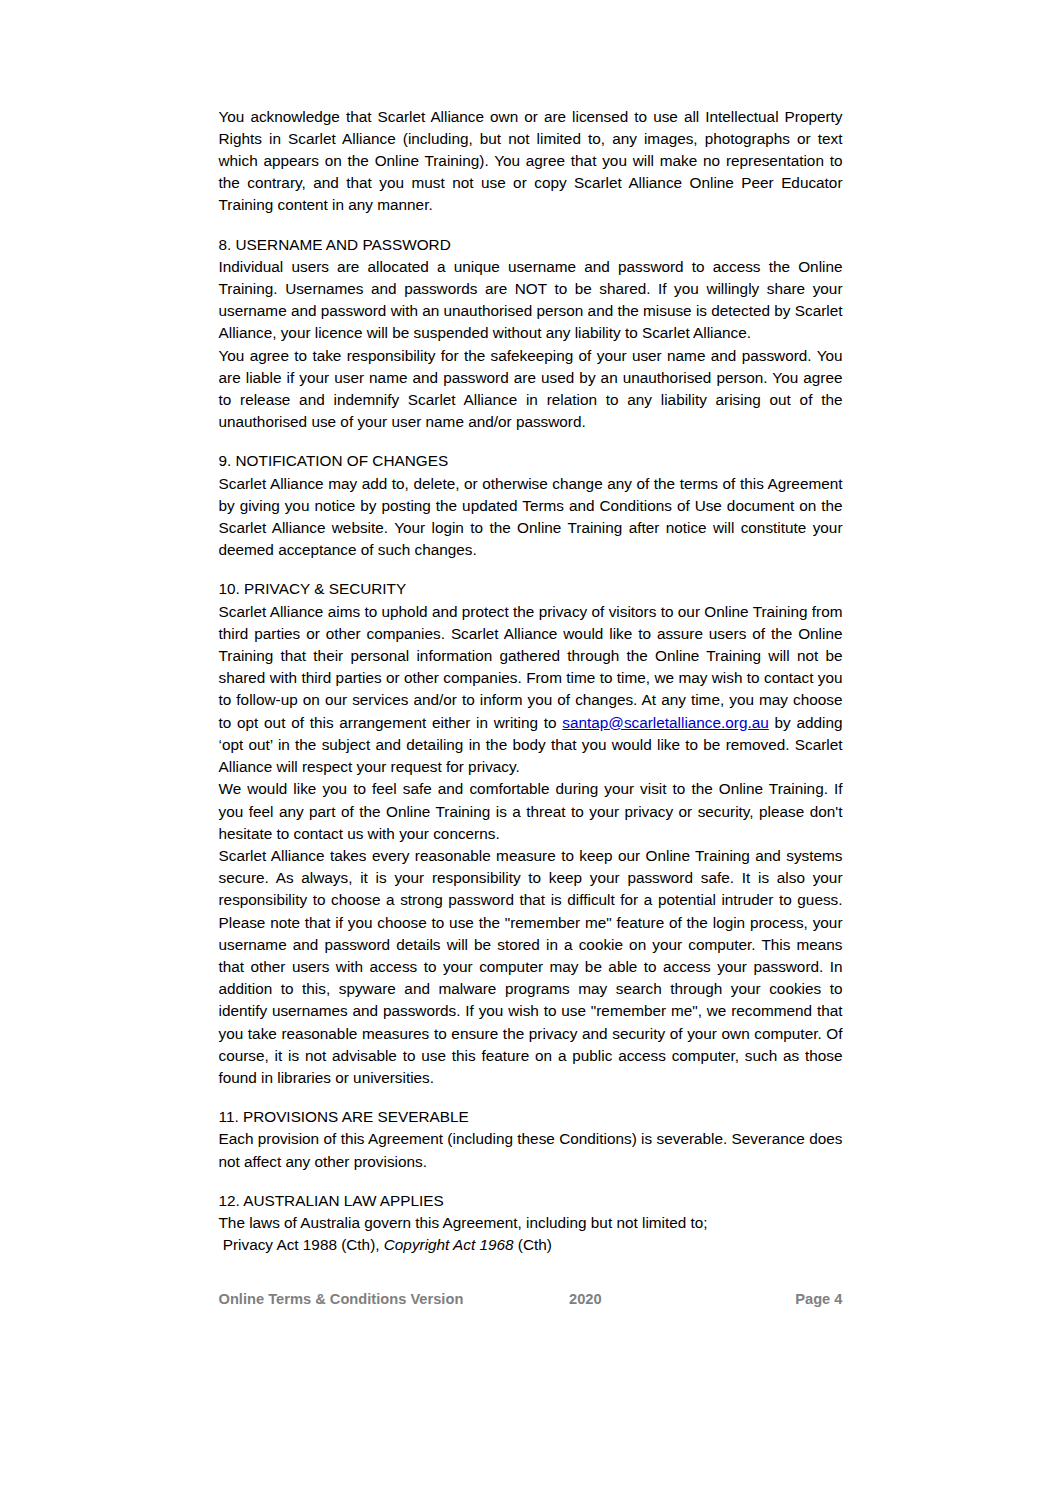You acknowledge that Scarlet Alliance own or are licensed to use all Intellectual Property Rights in Scarlet Alliance (including, but not limited to, any images, photographs or text which appears on the Online Training). You agree that you will make no representation to the contrary, and that you must not use or copy Scarlet Alliance Online Peer Educator Training content in any manner.
8. USERNAME AND PASSWORD
Individual users are allocated a unique username and password to access the Online Training. Usernames and passwords are NOT to be shared. If you willingly share your username and password with an unauthorised person and the misuse is detected by Scarlet Alliance, your licence will be suspended without any liability to Scarlet Alliance.
You agree to take responsibility for the safekeeping of your user name and password. You are liable if your user name and password are used by an unauthorised person. You agree to release and indemnify Scarlet Alliance in relation to any liability arising out of the unauthorised use of your user name and/or password.
9. NOTIFICATION OF CHANGES
Scarlet Alliance may add to, delete, or otherwise change any of the terms of this Agreement by giving you notice by posting the updated Terms and Conditions of Use document on the Scarlet Alliance website. Your login to the Online Training after notice will constitute your deemed acceptance of such changes.
10. PRIVACY & SECURITY
Scarlet Alliance aims to uphold and protect the privacy of visitors to our Online Training from third parties or other companies. Scarlet Alliance would like to assure users of the Online Training that their personal information gathered through the Online Training will not be shared with third parties or other companies. From time to time, we may wish to contact you to follow-up on our services and/or to inform you of changes. At any time, you may choose to opt out of this arrangement either in writing to santap@scarletalliance.org.au by adding ‘opt out’ in the subject and detailing in the body that you would like to be removed. Scarlet Alliance will respect your request for privacy.
We would like you to feel safe and comfortable during your visit to the Online Training. If you feel any part of the Online Training is a threat to your privacy or security, please don't hesitate to contact us with your concerns.
Scarlet Alliance takes every reasonable measure to keep our Online Training and systems secure. As always, it is your responsibility to keep your password safe. It is also your responsibility to choose a strong password that is difficult for a potential intruder to guess. Please note that if you choose to use the "remember me" feature of the login process, your username and password details will be stored in a cookie on your computer. This means that other users with access to your computer may be able to access your password. In addition to this, spyware and malware programs may search through your cookies to identify usernames and passwords. If you wish to use "remember me", we recommend that you take reasonable measures to ensure the privacy and security of your own computer. Of course, it is not advisable to use this feature on a public access computer, such as those found in libraries or universities.
11. PROVISIONS ARE SEVERABLE
Each provision of this Agreement (including these Conditions) is severable. Severance does not affect any other provisions.
12. AUSTRALIAN LAW APPLIES
The laws of Australia govern this Agreement, including but not limited to;
Privacy Act 1988 (Cth), Copyright Act 1968 (Cth)
Online Terms & Conditions Version 2020 Page 4